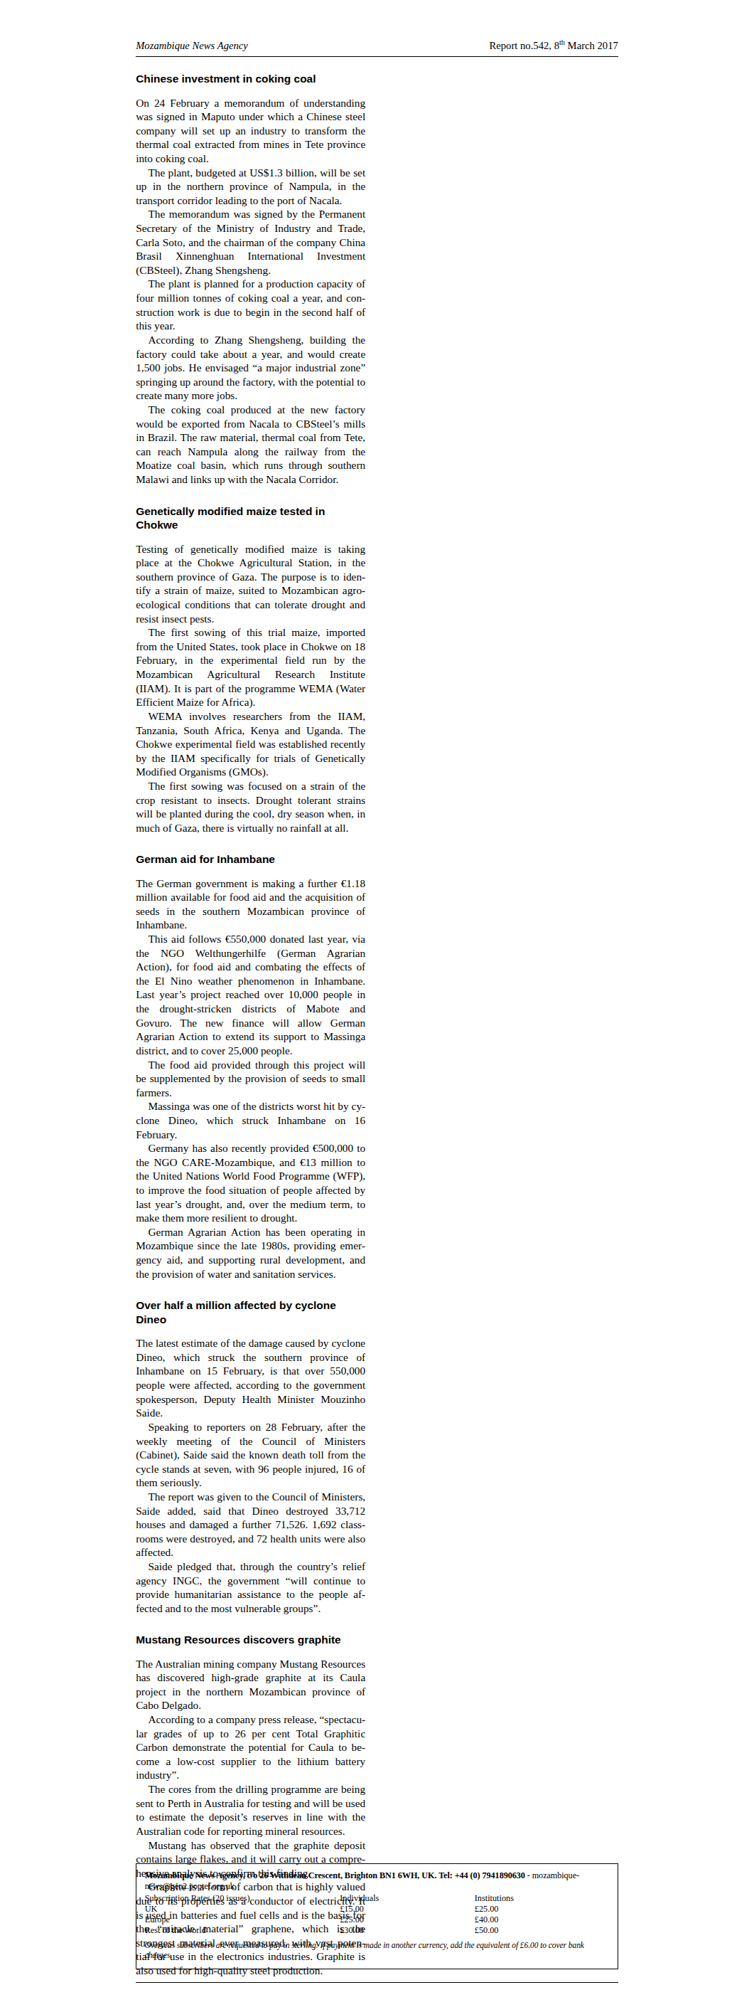Mozambique News Agency
Report no.542, 8th March 2017
Chinese investment in coking coal
On 24 February a memorandum of understanding was signed in Maputo under which a Chinese steel company will set up an industry to transform the thermal coal extracted from mines in Tete province into coking coal.
The plant, budgeted at US$1.3 billion, will be set up in the northern province of Nampula, in the transport corridor leading to the port of Nacala.
The memorandum was signed by the Permanent Secretary of the Ministry of Industry and Trade, Carla Soto, and the chairman of the company China Brasil Xinnenghuan International Investment (CBSteel), Zhang Shengsheng.
The plant is planned for a production capacity of four million tonnes of coking coal a year, and construction work is due to begin in the second half of this year.
According to Zhang Shengsheng, building the factory could take about a year, and would create 1,500 jobs. He envisaged “a major industrial zone” springing up around the factory, with the potential to create many more jobs.
The coking coal produced at the new factory would be exported from Nacala to CBSteel’s mills in Brazil. The raw material, thermal coal from Tete, can reach Nampula along the railway from the Moatize coal basin, which runs through southern Malawi and links up with the Nacala Corridor.
Genetically modified maize tested in Chokwe
Testing of genetically modified maize is taking place at the Chokwe Agricultural Station, in the southern province of Gaza. The purpose is to identify a strain of maize, suited to Mozambican agro-ecological conditions that can tolerate drought and resist insect pests.
The first sowing of this trial maize, imported from the United States, took place in Chokwe on 18 February, in the experimental field run by the Mozambican Agricultural Research Institute (IIAM). It is part of the programme WEMA (Water Efficient Maize for Africa).
WEMA involves researchers from the IIAM, Tanzania, South Africa, Kenya and Uganda. The Chokwe experimental field was established recently by the IIAM specifically for trials of Genetically Modified Organisms (GMOs).
The first sowing was focused on a strain of the crop resistant to insects. Drought tolerant strains will be planted during the cool, dry season when, in much of Gaza, there is virtually no rainfall at all.
German aid for Inhambane
The German government is making a further €1.18 million available for food aid and the acquisition of seeds in the southern Mozambican province of Inhambane.
This aid follows €550,000 donated last year, via the NGO Welthungerhilfe (German Agrarian Action), for food aid and combating the effects of the El Nino weather phenomenon in Inhambane. Last year’s project reached over 10,000 people in the drought-stricken districts of Mabote and Govuro. The new finance will allow German Agrarian Action to extend its support to Massinga district, and to cover 25,000 people.
The food aid provided through this project will be supplemented by the provision of seeds to small farmers.
Massinga was one of the districts worst hit by cyclone Dineo, which struck Inhambane on 16 February.
Germany has also recently provided €500,000 to the NGO CARE-Mozambique, and €13 million to the United Nations World Food Programme (WFP), to improve the food situation of people affected by last year’s drought, and, over the medium term, to make them more resilient to drought.
German Agrarian Action has been operating in Mozambique since the late 1980s, providing emergency aid, and supporting rural development, and the provision of water and sanitation services.
Over half a million affected by cyclone Dineo
The latest estimate of the damage caused by cyclone Dineo, which struck the southern province of Inhambane on 15 February, is that over 550,000 people were affected, according to the government spokesperson, Deputy Health Minister Mouzinho Saide.
Speaking to reporters on 28 February, after the weekly meeting of the Council of Ministers (Cabinet), Saide said the known death toll from the cycle stands at seven, with 96 people injured, 16 of them seriously.
The report was given to the Council of Ministers, Saide added, said that Dineo destroyed 33,712 houses and damaged a further 71,526. 1,692 classrooms were destroyed, and 72 health units were also affected.
Saide pledged that, through the country’s relief agency INGC, the government “will continue to provide humanitarian assistance to the people affected and to the most vulnerable groups”.
Mustang Resources discovers graphite
The Australian mining company Mustang Resources has discovered high-grade graphite at its Caula project in the northern Mozambican province of Cabo Delgado.
According to a company press release, “spectacular grades of up to 26 per cent Total Graphitic Carbon demonstrate the potential for Caula to become a low-cost supplier to the lithium battery industry”.
The cores from the drilling programme are being sent to Perth in Australia for testing and will be used to estimate the deposit’s reserves in line with the Australian code for reporting mineral resources.
Mustang has observed that the graphite deposit contains large flakes, and it will carry out a comprehensive analysis to confirm this finding.
Graphite is a form of carbon that is highly valued due to its properties as a conductor of electricity. It is used in batteries and fuel cells and is the basis for the “miracle material” graphene, which is the strongest material ever measured, with vast potential for use in the electronics industries. Graphite is also used for high-quality steel production.
Mozambique News Agency, c/o 26 Withdean Crescent, Brighton BN1 6WH, UK. Tel: +44 (0) 7941890630 - mozambique-news@geo2.poptel.org.uk
| Subscription Rates (20 issues) | Individuals | Institutions |
| UK | £15.00 | £25.00 |
| Europe | £25.00 | £40.00 |
| Rest of the World | £30.00 | £50.00 |
Overseas subscribers are requested to pay in sterling. If payment is made in another currency, add the equivalent of £6.00 to cover bank charges.